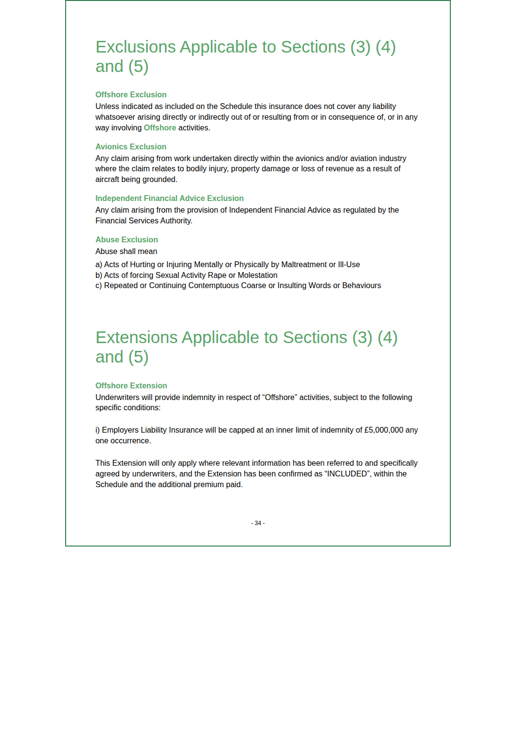Exclusions Applicable to Sections (3) (4) and (5)
Offshore Exclusion
Unless indicated as included on the Schedule this insurance does not cover any liability whatsoever arising directly or indirectly out of or resulting from or in consequence of, or in any way involving Offshore activities.
Avionics Exclusion
Any claim arising from work undertaken directly within the avionics and/or aviation industry where the claim relates to bodily injury, property damage or loss of revenue as a result of aircraft being grounded.
Independent Financial Advice Exclusion
Any claim arising from the provision of Independent Financial Advice as regulated by the Financial Services Authority.
Abuse Exclusion
Abuse shall mean
a) Acts of Hurting or Injuring Mentally or Physically by Maltreatment or Ill-Use
b) Acts of forcing Sexual Activity Rape or Molestation
c) Repeated or Continuing Contemptuous Coarse or Insulting Words or Behaviours
Extensions Applicable to Sections (3) (4) and (5)
Offshore Extension
Underwriters will provide indemnity in respect of “Offshore” activities, subject to the following specific conditions:
i) Employers Liability Insurance will be capped at an inner limit of indemnity of £5,000,000 any one occurrence.
This Extension will only apply where relevant information has been referred to and specifically agreed by underwriters, and the Extension has been confirmed as “INCLUDED”, within the Schedule and the additional premium paid.
- 34 -